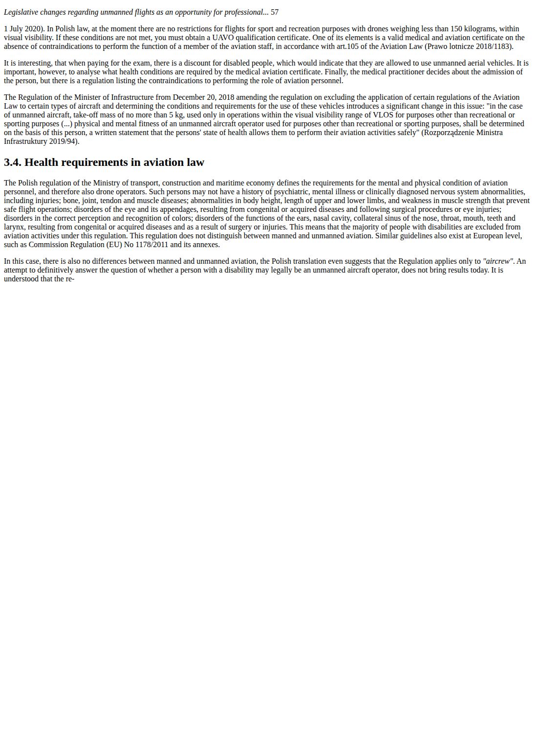Legislative changes regarding unmanned flights as an opportunity for professional... 57
1 July 2020). In Polish law, at the moment there are no restrictions for flights for sport and recreation purposes with drones weighing less than 150 kilograms, within visual visibility. If these conditions are not met, you must obtain a UAVO qualification certificate. One of its elements is a valid medical and aviation certificate on the absence of contraindications to perform the function of a member of the aviation staff, in accordance with art.105 of the Aviation Law (Prawo lotnicze 2018/1183).
It is interesting, that when paying for the exam, there is a discount for disabled people, which would indicate that they are allowed to use unmanned aerial vehicles. It is important, however, to analyse what health conditions are required by the medical aviation certificate. Finally, the medical practitioner decides about the admission of the person, but there is a regulation listing the contraindications to performing the role of aviation personnel.
The Regulation of the Minister of Infrastructure from December 20, 2018 amending the regulation on excluding the application of certain regulations of the Aviation Law to certain types of aircraft and determining the conditions and requirements for the use of these vehicles introduces a significant change in this issue: "in the case of unmanned aircraft, take-off mass of no more than 5 kg, used only in operations within the visual visibility range of VLOS for purposes other than recreational or sporting purposes (...) physical and mental fitness of an unmanned aircraft operator used for purposes other than recreational or sporting purposes, shall be determined on the basis of this person, a written statement that the persons' state of health allows them to perform their aviation activities safely" (Rozporządzenie Ministra Infrastruktury 2019/94).
3.4. Health requirements in aviation law
The Polish regulation of the Ministry of transport, construction and maritime economy defines the requirements for the mental and physical condition of aviation personnel, and therefore also drone operators. Such persons may not have a history of psychiatric, mental illness or clinically diagnosed nervous system abnormalities, including injuries; bone, joint, tendon and muscle diseases; abnormalities in body height, length of upper and lower limbs, and weakness in muscle strength that prevent safe flight operations; disorders of the eye and its appendages, resulting from congenital or acquired diseases and following surgical procedures or eye injuries; disorders in the correct perception and recognition of colors; disorders of the functions of the ears, nasal cavity, collateral sinus of the nose, throat, mouth, teeth and larynx, resulting from congenital or acquired diseases and as a result of surgery or injuries. This means that the majority of people with disabilities are excluded from aviation activities under this regulation. This regulation does not distinguish between manned and unmanned aviation. Similar guidelines also exist at European level, such as Commission Regulation (EU) No 1178/2011 and its annexes.
In this case, there is also no differences between manned and unmanned aviation, the Polish translation even suggests that the Regulation applies only to "aircrew". An attempt to definitively answer the question of whether a person with a disability may legally be an unmanned aircraft operator, does not bring results today. It is understood that the re-